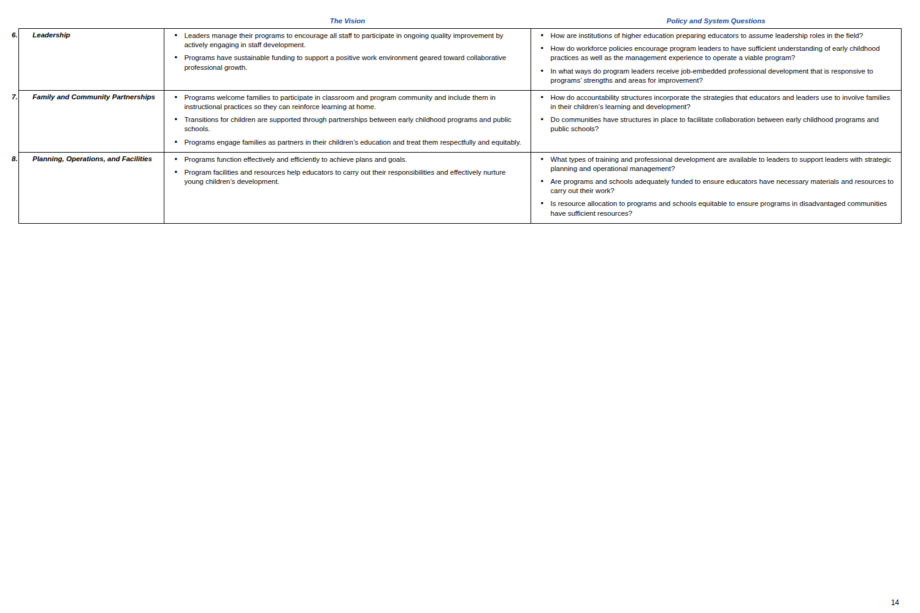| | The Vision | Policy and System Questions |
| --- | --- | --- |
| 6. Leadership | Leaders manage their programs to encourage all staff to participate in ongoing quality improvement by actively engaging in staff development. Programs have sustainable funding to support a positive work environment geared toward collaborative professional growth. | How are institutions of higher education preparing educators to assume leadership roles in the field? How do workforce policies encourage program leaders to have sufficient understanding of early childhood practices as well as the management experience to operate a viable program? In what ways do program leaders receive job-embedded professional development that is responsive to programs’ strengths and areas for improvement? |
| 7. Family and Community Partnerships | Programs welcome families to participate in classroom and program community and include them in instructional practices so they can reinforce learning at home. Transitions for children are supported through partnerships between early childhood programs and public schools. Programs engage families as partners in their children’s education and treat them respectfully and equitably. | How do accountability structures incorporate the strategies that educators and leaders use to involve families in their children’s learning and development? Do communities have structures in place to facilitate collaboration between early childhood programs and public schools? |
| 8. Planning, Operations, and Facilities | Programs function effectively and efficiently to achieve plans and goals. Program facilities and resources help educators to carry out their responsibilities and effectively nurture young children’s development. | What types of training and professional development are available to leaders to support leaders with strategic planning and operational management? Are programs and schools adequately funded to ensure educators have necessary materials and resources to carry out their work? Is resource allocation to programs and schools equitable to ensure programs in disadvantaged communities have sufficient resources? |
14